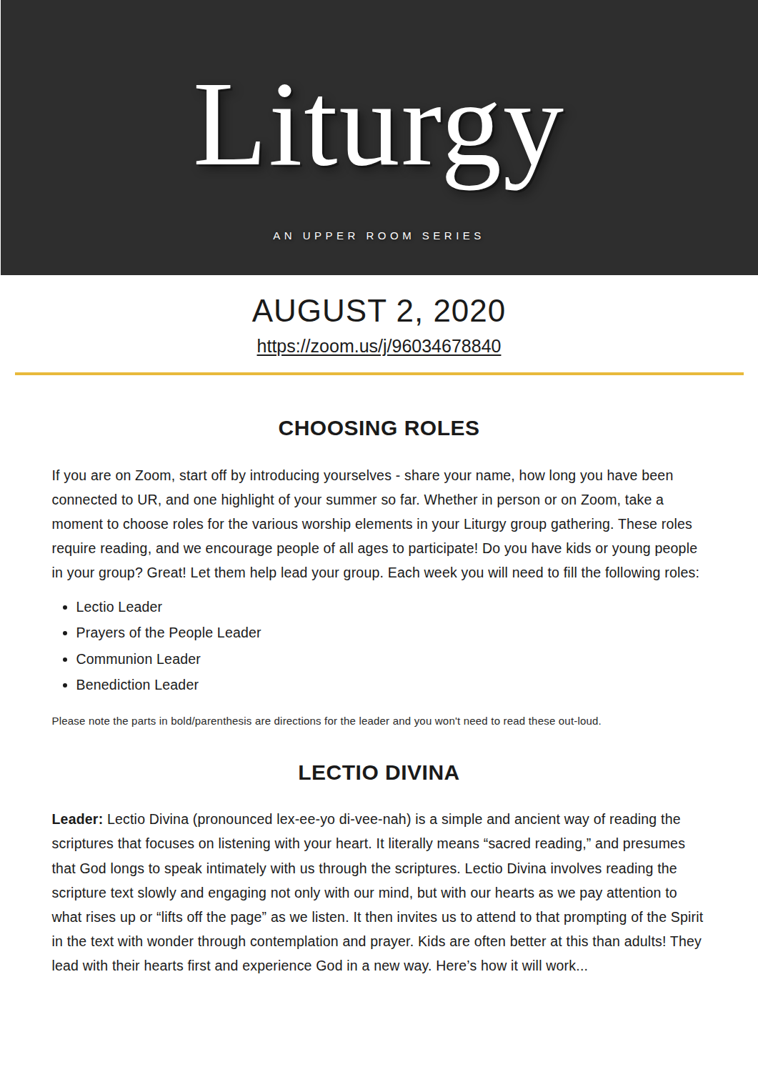Liturgy
An Upper Room Series
AUGUST 2, 2020
https://zoom.us/j/96034678840
CHOOSING ROLES
If you are on Zoom, start off by introducing yourselves - share your name, how long you have been connected to UR, and one highlight of your summer so far. Whether in person or on Zoom, take a moment to choose roles for the various worship elements in your Liturgy group gathering. These roles require reading, and we encourage people of all ages to participate! Do you have kids or young people in your group? Great! Let them help lead your group. Each week you will need to fill the following roles:
Lectio Leader
Prayers of the People Leader
Communion Leader
Benediction Leader
Please note the parts in bold/parenthesis are directions for the leader and you won't need to read these out-loud.
LECTIO DIVINA
Leader: Lectio Divina (pronounced lex-ee-yo di-vee-nah) is a simple and ancient way of reading the scriptures that focuses on listening with your heart. It literally means “sacred reading,” and presumes that God longs to speak intimately with us through the scriptures. Lectio Divina involves reading the scripture text slowly and engaging not only with our mind, but with our hearts as we pay attention to what rises up or “lifts off the page” as we listen. It then invites us to attend to that prompting of the Spirit in the text with wonder through contemplation and prayer. Kids are often better at this than adults! They lead with their hearts first and experience God in a new way. Here’s how it will work...